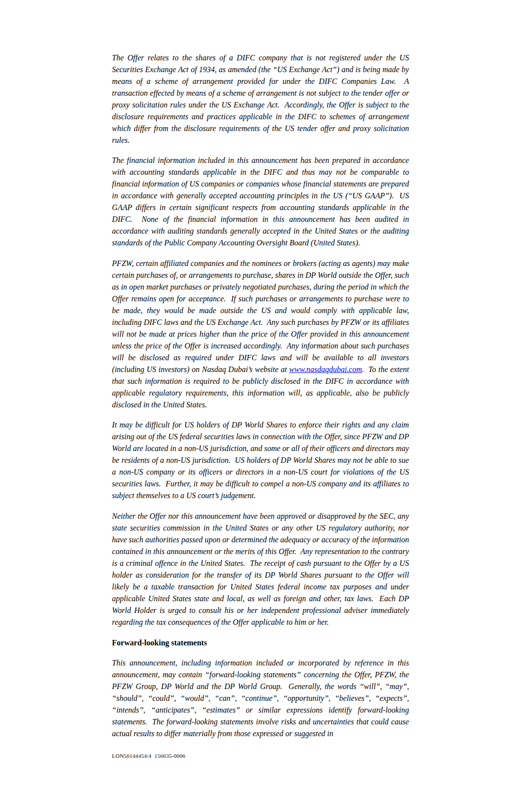The Offer relates to the shares of a DIFC company that is not registered under the US Securities Exchange Act of 1934, as amended (the “US Exchange Act”) and is being made by means of a scheme of arrangement provided for under the DIFC Companies Law. A transaction effected by means of a scheme of arrangement is not subject to the tender offer or proxy solicitation rules under the US Exchange Act. Accordingly, the Offer is subject to the disclosure requirements and practices applicable in the DIFC to schemes of arrangement which differ from the disclosure requirements of the US tender offer and proxy solicitation rules.
The financial information included in this announcement has been prepared in accordance with accounting standards applicable in the DIFC and thus may not be comparable to financial information of US companies or companies whose financial statements are prepared in accordance with generally accepted accounting principles in the US (“US GAAP”). US GAAP differs in certain significant respects from accounting standards applicable in the DIFC. None of the financial information in this announcement has been audited in accordance with auditing standards generally accepted in the United States or the auditing standards of the Public Company Accounting Oversight Board (United States).
PFZW, certain affiliated companies and the nominees or brokers (acting as agents) may make certain purchases of, or arrangements to purchase, shares in DP World outside the Offer, such as in open market purchases or privately negotiated purchases, during the period in which the Offer remains open for acceptance. If such purchases or arrangements to purchase were to be made, they would be made outside the US and would comply with applicable law, including DIFC laws and the US Exchange Act. Any such purchases by PFZW or its affiliates will not be made at prices higher than the price of the Offer provided in this announcement unless the price of the Offer is increased accordingly. Any information about such purchases will be disclosed as required under DIFC laws and will be available to all investors (including US investors) on Nasdaq Dubai’s website at www.nasdaqdubai.com. To the extent that such information is required to be publicly disclosed in the DIFC in accordance with applicable regulatory requirements, this information will, as applicable, also be publicly disclosed in the United States.
It may be difficult for US holders of DP World Shares to enforce their rights and any claim arising out of the US federal securities laws in connection with the Offer, since PFZW and DP World are located in a non-US jurisdiction, and some or all of their officers and directors may be residents of a non-US jurisdiction. US holders of DP World Shares may not be able to sue a non-US company or its officers or directors in a non-US court for violations of the US securities laws. Further, it may be difficult to compel a non-US company and its affiliates to subject themselves to a US court’s judgement.
Neither the Offer nor this announcement have been approved or disapproved by the SEC, any state securities commission in the United States or any other US regulatory authority, nor have such authorities passed upon or determined the adequacy or accuracy of the information contained in this announcement or the merits of this Offer. Any representation to the contrary is a criminal offence in the United States. The receipt of cash pursuant to the Offer by a US holder as consideration for the transfer of its DP World Shares pursuant to the Offer will likely be a taxable transaction for United States federal income tax purposes and under applicable United States state and local, as well as foreign and other, tax laws. Each DP World Holder is urged to consult his or her independent professional adviser immediately regarding the tax consequences of the Offer applicable to him or her.
Forward-looking statements
This announcement, including information included or incorporated by reference in this announcement, may contain “forward-looking statements” concerning the Offer, PFZW, the PFZW Group, DP World and the DP World Group. Generally, the words “will”, “may”, “should”, “could”, “would”, “can”, “continue”, “opportunity”, “believes”, “expects”, “intends”, “anticipates”, “estimates” or similar expressions identify forward-looking statements. The forward-looking statements involve risks and uncertainties that could cause actual results to differ materially from those expressed or suggested in
LON56144454/4 156635-0006